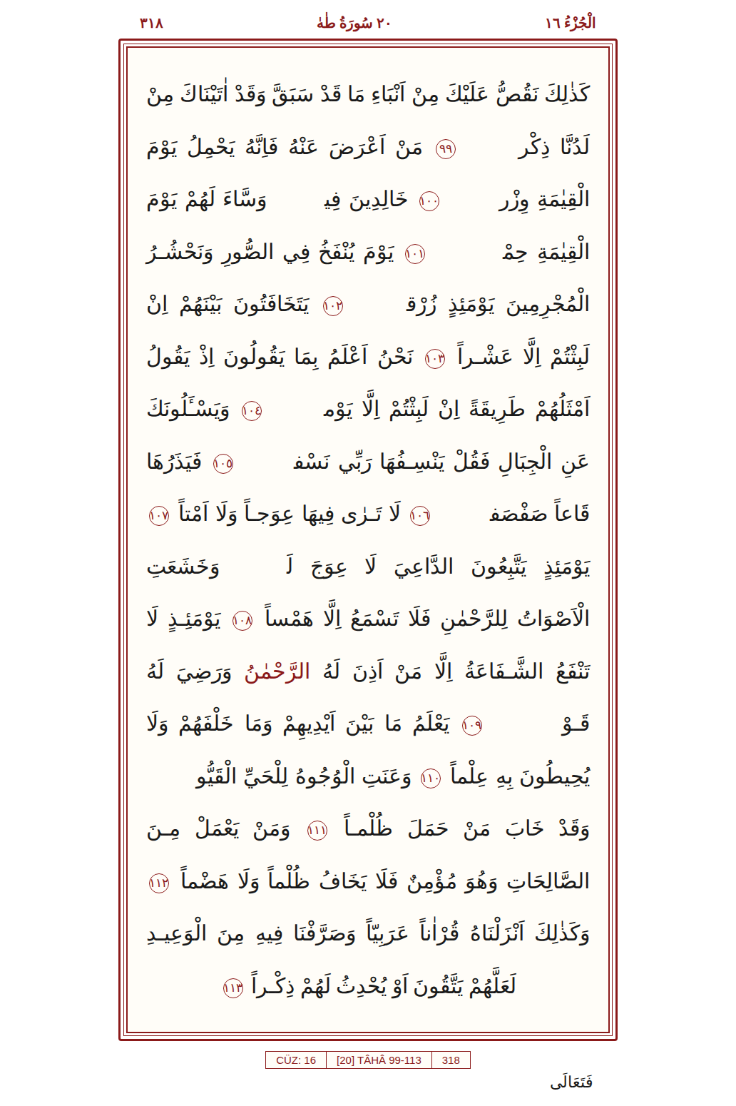الْجُزْءُ ١٦
٢٠ سُورَةُ طٰهٰ
٣١٨
كَذٰلِكَ نَقُصُّ عَلَيْكَ مِنْ اَنْبَاءِ مَا قَدْ سَبَقَّ وَقَدْ اٰتَيْنَاكَ مِنْ لَدُنَّا ذِكْراًۚ ٩٩ مَنْ اَعْرَضَ عَنْهُ فَاِنَّهُ يَحْمِلُ يَوْمَ الْقِيٰمَةِ وِزْراًۙ ١٠٠ خَالِدِينَ فِيهِۜ وَسَّاءَ لَهُمْ يَوْمَ الْقِيٰمَةِ حِمْلاًۙ ١٠١ يَوْمَ يُنْفَخُ فِي الصُّورِ وَنَحْشُـرُ الْمُجْرِمِينَ يَوْمَئِذٍ زُرْقاًۚ ١٠٢ يَتَخَافَتُونَ بَيْنَهُمْ اِنْ لَبِثْتُمْ اِلَّا عَشْـراً ١٠٣ نَحْنُ اَعْلَمُ بِمَا يَقُولُونَ اِذْ يَقُولُ اَمْثَلُهُمْ طَرِيقَةً اِنْ لَبِثْتُمْ اِلَّا يَوْماًۙ ١٠٤ وَيَسْـَٔلُونَكَ عَنِ الْجِبَالِ فَقُلْ يَنْسِـفُهَا رَبِّي نَسْفاًۙ ١٠٥ فَيَذَرُهَا قَاعاً صَفْصَفاًۙ ١٠٦ لَا تَـرٰى فِيهَا عِوَجـاً وَلَا اَمْتاً ١٠٧ يَوْمَئِذٍ يَتَّبِعُونَ الدَّاعِيَ لَا عِوَجَ لَهُۚ وَخَشَعَتِ الْاَصْوَاتُ لِلرَّحْمٰنِ فَلَا تَسْمَعُ اِلَّا هَمْساً ١٠٨ يَوْمَئِـذٍ لَا تَنْفَعُ الشَّـفَاعَةُ اِلَّا مَنْ اَذِنَ لَهُ الرَّحْمٰنُ وَرَضِيَ لَهُ قَـوْلاًۙ ١٠٩ يَعْلَمُ مَا بَيْنَ اَيْدِيهِمْ وَمَا خَلْفَهُمْ وَلَا يُحِيطُونَ بِهِ عِلْماً ١١٠ وَعَنَتِ الْوُجُوهُ لِلْحَيِّ الْقَيُّومِۜ وَقَدْ خَابَ مَنْ حَمَلَ ظُلْمـاً ١١١ وَمَنْ يَعْمَلْ مِـنَ الصَّالِحَاتِ وَهُوَ مُؤْمِنٌ فَلَا يَخَافُ ظُلْماً وَلَا هَضْماً ١١٢ وَكَذٰلِكَ اَنْزَلْنَاهُ قُرْاٰناً عَرَبِيّاً وَصَرَّفْنَا فِيهِ مِنَ الْوَعِيـدِ لَعَلَّهُمْ يَتَّقُونَ اَوْ يُحْدِثُ لَهُمْ ذِكْـراً ١١٣
CÜZ: 16
[20] TÂHÂ 99-113
318
فَتَعَالَى